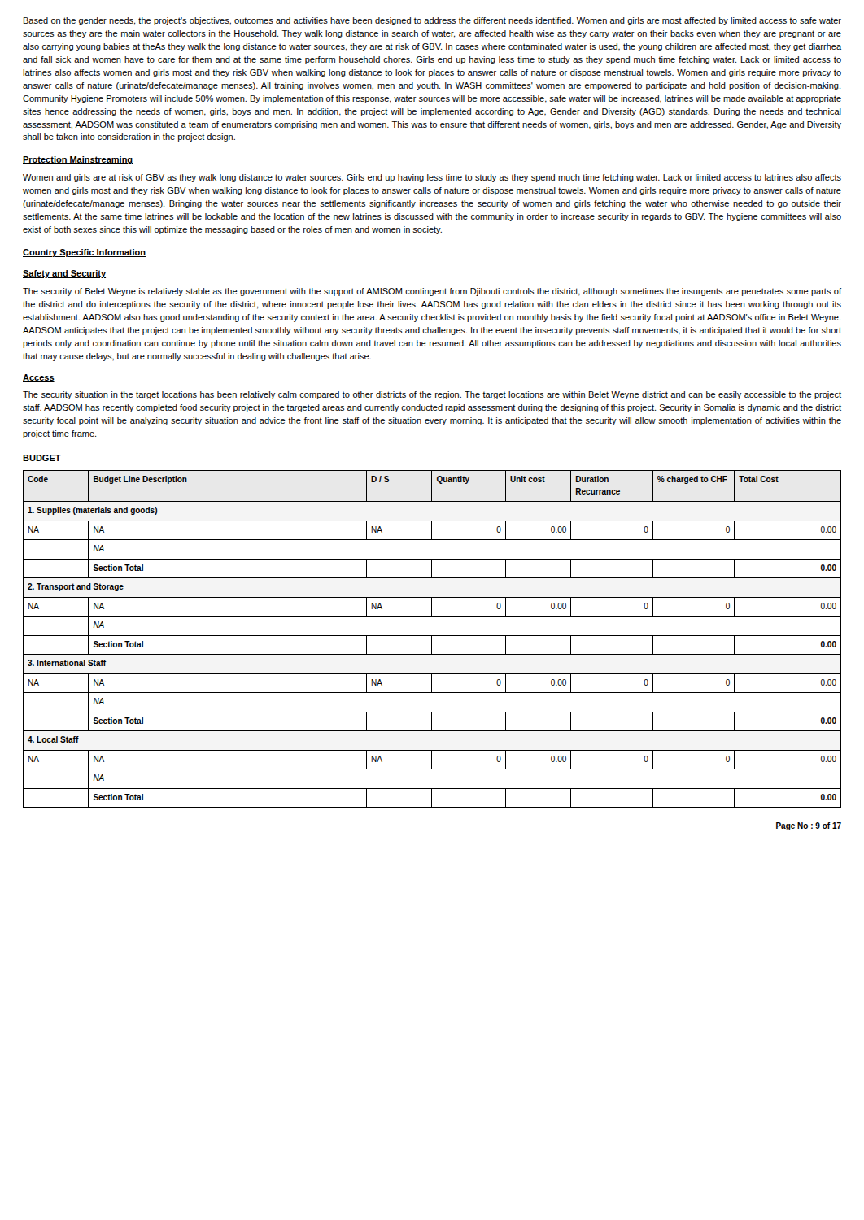Based on the gender needs, the project's objectives, outcomes and activities have been designed to address the different needs identified. Women and girls are most affected by limited access to safe water sources as they are the main water collectors in the Household. They walk long distance in search of water, are affected health wise as they carry water on their backs even when they are pregnant or are also carrying young babies at theAs they walk the long distance to water sources, they are at risk of GBV. In cases where contaminated water is used, the young children are affected most, they get diarrhea and fall sick and women have to care for them and at the same time perform household chores. Girls end up having less time to study as they spend much time fetching water. Lack or limited access to latrines also affects women and girls most and they risk GBV when walking long distance to look for places to answer calls of nature or dispose menstrual towels. Women and girls require more privacy to answer calls of nature (urinate/defecate/manage menses). All training involves women, men and youth. In WASH committees' women are empowered to participate and hold position of decision-making. Community Hygiene Promoters will include 50% women. By implementation of this response, water sources will be more accessible, safe water will be increased, latrines will be made available at appropriate sites hence addressing the needs of women, girls, boys and men. In addition, the project will be implemented according to Age, Gender and Diversity (AGD) standards. During the needs and technical assessment, AADSOM was constituted a team of enumerators comprising men and women. This was to ensure that different needs of women, girls, boys and men are addressed. Gender, Age and Diversity shall be taken into consideration in the project design.
Protection Mainstreaming
Women and girls are at risk of GBV as they walk long distance to water sources. Girls end up having less time to study as they spend much time fetching water. Lack or limited access to latrines also affects women and girls most and they risk GBV when walking long distance to look for places to answer calls of nature or dispose menstrual towels. Women and girls require more privacy to answer calls of nature (urinate/defecate/manage menses). Bringing the water sources near the settlements significantly increases the security of women and girls fetching the water who otherwise needed to go outside their settlements. At the same time latrines will be lockable and the location of the new latrines is discussed with the community in order to increase security in regards to GBV. The hygiene committees will also exist of both sexes since this will optimize the messaging based or the roles of men and women in society.
Country Specific Information
Safety and Security
The security of Belet Weyne is relatively stable as the government with the support of AMISOM contingent from Djibouti controls the district, although sometimes the insurgents are penetrates some parts of the district and do interceptions the security of the district, where innocent people lose their lives. AADSOM has good relation with the clan elders in the district since it has been working through out its establishment. AADSOM also has good understanding of the security context in the area. A security checklist is provided on monthly basis by the field security focal point at AADSOM's office in Belet Weyne. AADSOM anticipates that the project can be implemented smoothly without any security threats and challenges. In the event the insecurity prevents staff movements, it is anticipated that it would be for short periods only and coordination can continue by phone until the situation calm down and travel can be resumed. All other assumptions can be addressed by negotiations and discussion with local authorities that may cause delays, but are normally successful in dealing with challenges that arise.
Access
The security situation in the target locations has been relatively calm compared to other districts of the region. The target locations are within Belet Weyne district and can be easily accessible to the project staff. AADSOM has recently completed food security project in the targeted areas and currently conducted rapid assessment during the designing of this project. Security in Somalia is dynamic and the district security focal point will be analyzing security situation and advice the front line staff of the situation every morning. It is anticipated that the security will allow smooth implementation of activities within the project time frame.
BUDGET
| Code | Budget Line Description | D / S | Quantity | Unit cost | Duration Recurrance | % charged to CHF | Total Cost |
| --- | --- | --- | --- | --- | --- | --- | --- |
| 1. Supplies (materials and goods) |
| NA | NA | NA | 0 | 0.00 | 0 | 0 | 0.00 |
| | NA |
| | Section Total | | | | | | 0.00 |
| 2. Transport and Storage |
| NA | NA | NA | 0 | 0.00 | 0 | 0 | 0.00 |
| | NA |
| | Section Total | | | | | | 0.00 |
| 3. International Staff |
| NA | NA | NA | 0 | 0.00 | 0 | 0 | 0.00 |
| | NA |
| | Section Total | | | | | | 0.00 |
| 4. Local Staff |
| NA | NA | NA | 0 | 0.00 | 0 | 0 | 0.00 |
| | NA |
| | Section Total | | | | | | 0.00 |
Page No : 9 of 17